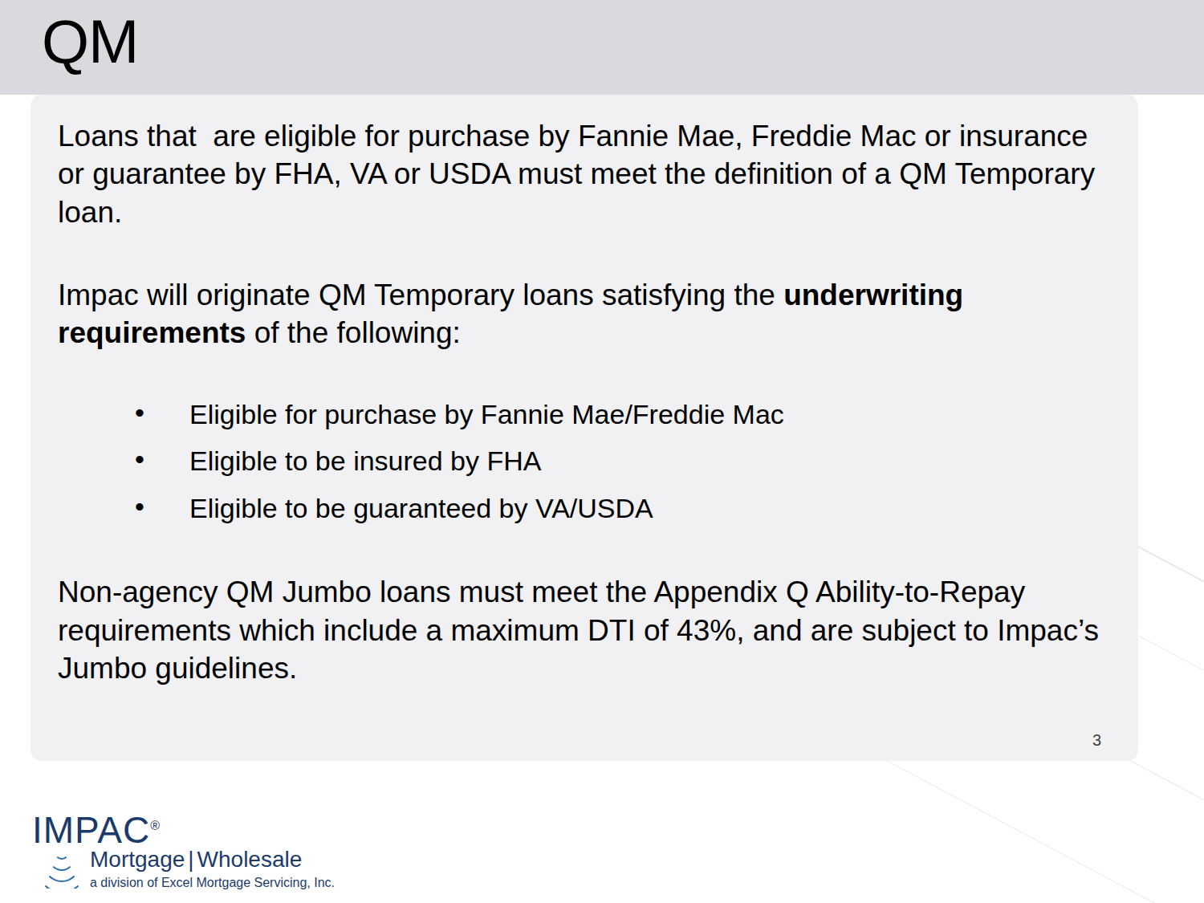QM
Loans that are eligible for purchase by Fannie Mae, Freddie Mac or insurance or guarantee by FHA, VA or USDA must meet the definition of a QM Temporary loan.
Impac will originate QM Temporary loans satisfying the underwriting requirements of the following:
Eligible for purchase by Fannie Mae/Freddie Mac
Eligible to be insured by FHA
Eligible to be guaranteed by VA/USDA
Non-agency QM Jumbo loans must meet the Appendix Q Ability-to-Repay requirements which include a maximum DTI of 43%, and are subject to Impac’s Jumbo guidelines.
3
IMPAC®
Mortgage|Wholesale
a division of Excel Mortgage Servicing, Inc.